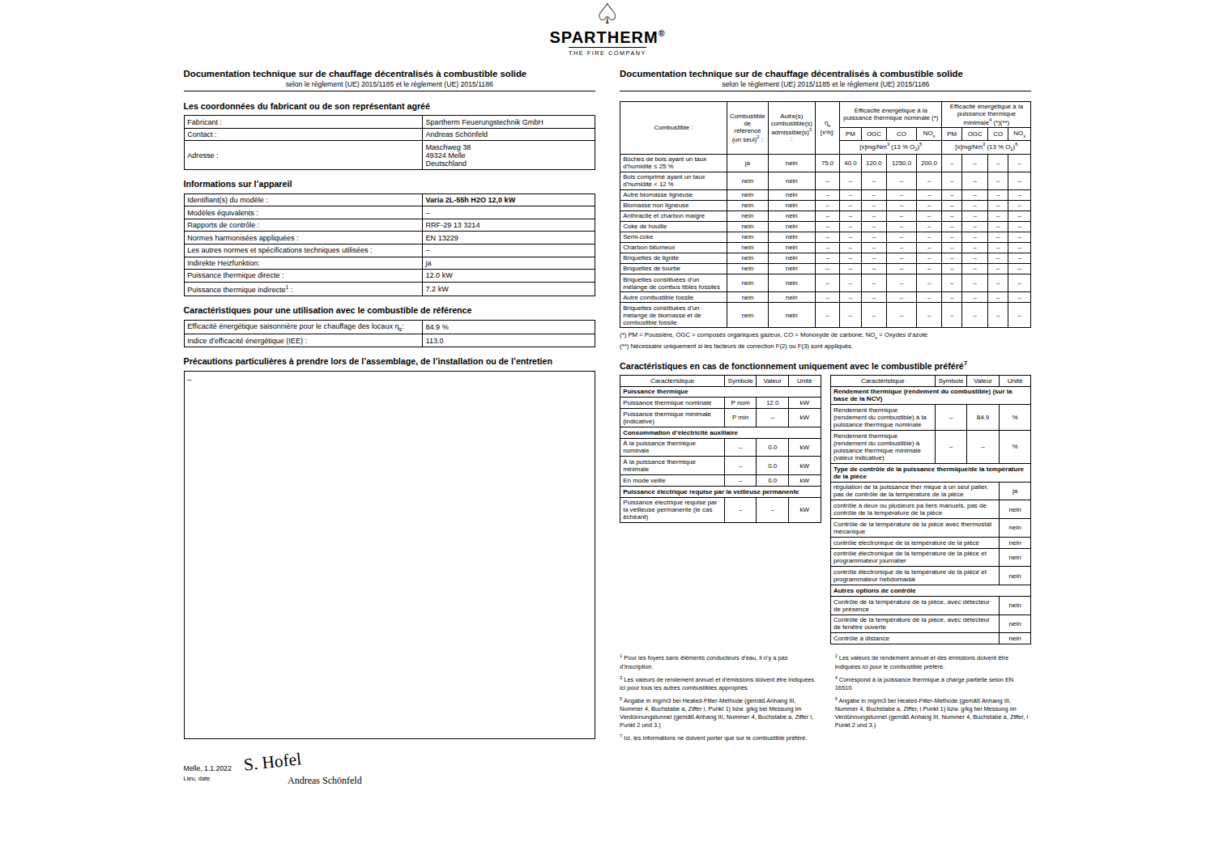♤
SPARTHERM®
THE FIRE COMPANY
Documentation technique sur de chauffage décentralisés à combustible solide
selon le règlement (UE) 2015/1185 et le règlement (UE) 2015/1186
Les coordonnées du fabricant ou de son représentant agréé
| Fabricant : | Spartherm Feuerungstechnik GmbH |
| Contact : | Andreas Schönfeld |
| Adresse : | Maschweg 38 49324 Melle Deutschland |
Informations sur l’appareil
| Identifiant(s) du modèle : | Varia 2L-55h H2O 12,0 kW |
| Modèles équivalents : | – |
| Rapports de contrôle : | RRF-29 13 3214 |
| Normes harmonisées appliquées : | EN 13229 |
| Les autres normes et spécifications techniques utilisées : | – |
| Indirekte Heizfunktion: | ja |
| Puissance thermique directe : | 12.0 kW |
| Puissance thermique indirecte 1 : | 7.2 kW |
Caractéristiques pour une utilisation avec le combustible de référence
| Efficacité énergétique saisonnière pour le chauffage des locaux η s : | 84.9 % |
| Indice d’efficacité énergétique (IEE) : | 113.0 |
Précautions particulières à prendre lors de l’assemblage, de l’installation ou de l’entretien
–
Melle, 1.1.2022
S. Hofel
Lieu, date
Andreas Schönfeld
Documentation technique sur de chauffage décentralisés à combustible solide
selon le règlement (UE) 2015/1185 et le règlement (UE) 2015/1186
| Combustible : | Combustible de référence (un seul) 2 : | Autre(s) combustible(s) admissible(s) 3 : | η s [x%]: | Efficacité énergétique à la puissance thermique nominale (*) | Efficacité énergétique à la puissance thermique minimale 4 (*)(**) |
| --- | --- | --- | --- | --- | --- |
| PM | OGC | CO | NO x | PM | OGC | CO | NO x |
| [x]mg/Nm 3 (13 % O 2 ) 5 | [x]mg/Nm 3 (13 % O 2 ) 6 |
| Bûches de bois ayant un taux d’humidité ≤ 25 % | ja | nein | 75.0 | 40.0 | 120.0 | 1250.0 | 200.0 | – | – | – | – |
| Bois comprimé ayant un taux d’humidité < 12 % | nein | nein | – | – | – | – | – | – | – | – | – |
| Autre biomasse ligneuse | nein | nein | – | – | – | – | – | – | – | – | – |
| Biomasse non ligneuse | nein | nein | – | – | – | – | – | – | – | – | – |
| Anthracite et charbon maigre | nein | nein | – | – | – | – | – | – | – | – | – |
| Coke de houille | nein | nein | – | – | – | – | – | – | – | – | – |
| Semi-coke | nein | nein | – | – | – | – | – | – | – | – | – |
| Charbon bitumeux | nein | nein | – | – | – | – | – | – | – | – | – |
| Briquettes de lignite | nein | nein | – | – | – | – | – | – | – | – | – |
| Briquettes de tourbe | nein | nein | – | – | – | – | – | – | – | – | – |
| Briquettes constituées d’un mélange de combus tibles fossiles | nein | nein | – | – | – | – | – | – | – | – | – |
| Autre combustible fossile | nein | nein | – | – | – | – | – | – | – | – | – |
| Briquettes constituées d’un mélange de biomasse et de combustible fossile | nein | nein | – | – | – | – | – | – | – | – | – |
(*) PM = Poussière, OGC = composés organiques gazeux, CO = Monoxyde de carbone, NOx = Oxydes d’azote
(**) Nécessaire uniquement si les facteurs de correction F(2) ou F(3) sont appliqués.
Caractéristiques en cas de fonctionnement uniquement avec le combustible préféré7
| Caractéristique | Symbole | Valeur | Unité |
| --- | --- | --- | --- |
| Puissance thermique |
| Puissance thermique nominale | P nom | 12.0 | kW |
| Puissance thermique minimale (indicative) | P min | – | kW |
| Consommation d’électricité auxiliaire |
| À la puissance thermique nominale | – | 0.0 | kW |
| À la puissance thermique minimale | – | 0.0 | kW |
| En mode veille | – | 0.0 | kW |
| Puissance électrique requise par la veilleuse permanente |
| Puissance électrique requise par la veilleuse permanente (le cas échéant) | – | – | kW |
| Caractéristique | Symbole | Valeur | Unité |
| --- | --- | --- | --- |
| Rendement thermique (rendement du combustible) (sur la base de la NCV) |
| Rendement thermique (rendement du combustible) à la puissance thermique nominale | – | 84.9 | % |
| Rendement thermique (rendement du combustible) à puissance thermique minimale (valeur indicative) | – | – | % |
| Type de contrôle de la puissance thermique/de la température de la pièce |
| régulation de la puissance ther mique à un seul palier, pas de contrôle de la température de la pièce | ja |
| contrôle à deux ou plusieurs pa liers manuels, pas de contrôle de la température de la pièce | nein |
| Contrôle de la température de la pièce avec thermostat mécanique | nein |
| contrôle électronique de la température de la pièce | nein |
| contrôle électronique de la température de la pièce et programmateur journalier | nein |
| contrôle électronique de la température de la pièce et programmateur hebdomadai | nein |
| Autres options de contrôle |
| Contrôle de la température de la pièce, avec détecteur de présence | nein |
| Contrôle de la température de la pièce, avec détecteur de fenêtre ouverte | nein |
| Contrôle à distance | nein |
1 Pour les foyers sans éléments conducteurs d’eau, il n’y a pas d’inscription.
3 Les valeurs de rendement annuel et d’émissions doivent être indiquées ici pour tous les autres combustibles appropriés.
5 Angabe in mg/m3 bei Heated-Filter-Methode (gemäß Anhang III, Nummer 4, Buchstabe a, Ziffer i, Punkt 1) bzw. g/kg bei Messung im Verdünnungstunnel (gemäß Anhang III, Nummer 4, Buchstabe a, Ziffer i, Punkt 2 und 3.)
7 Ici, les informations ne doivent porter que sur le combustible préféré.
2 Les valeurs de rendement annuel et des émissions doivent être indiquées ici pour le combustible préféré.
4 Correspond à la puissance thermique à charge partielle selon EN 16510.
6 Angabe in mg/m3 bei Heated-Filter-Methode (gemäß Anhang III, Nummer 4, Buchstabe a, Ziffer, i Punkt 1) bzw. g/kg bei Messung im Verdünnungstunnel (gemäß Anhang III, Nummer 4, Buchstabe a, Ziffer, i Punkt 2 und 3.)